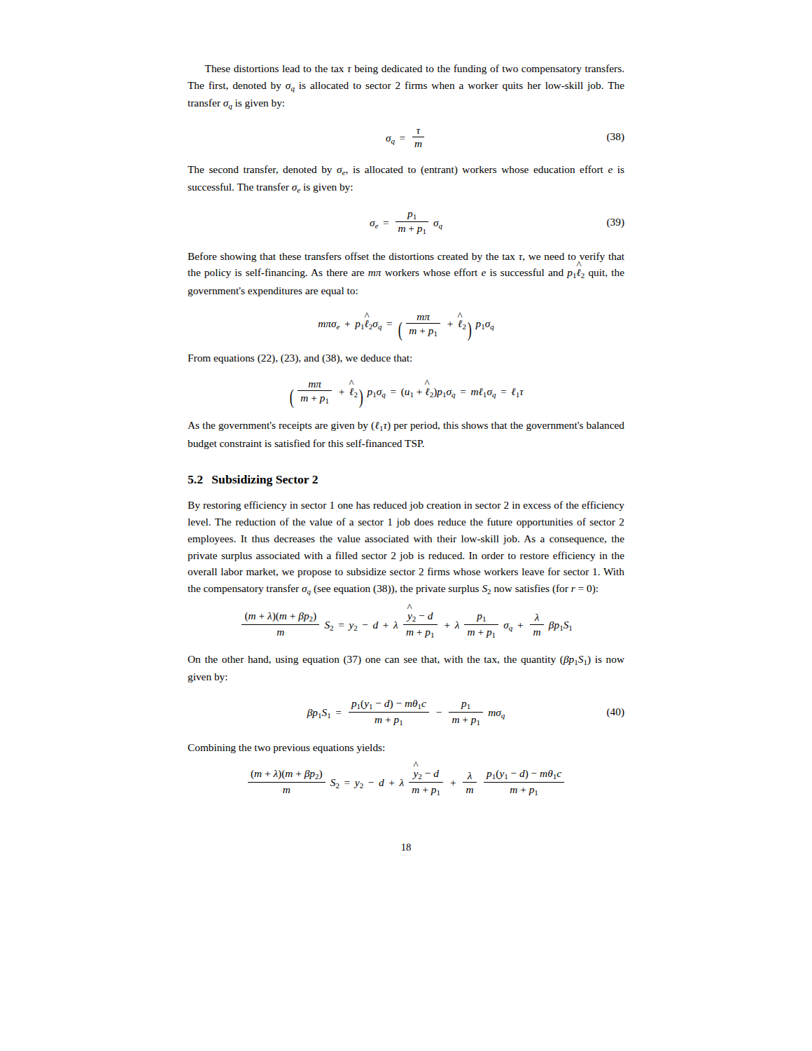These distortions lead to the tax τ being dedicated to the funding of two compensatory transfers. The first, denoted by σq is allocated to sector 2 firms when a worker quits her low-skill job. The transfer σq is given by:
σq = τm (38)
The second transfer, denoted by σe, is allocated to (entrant) workers whose education effort e is successful. The transfer σe is given by:
σe = p1 m + p1 σq (39)
Before showing that these transfers offset the distortions created by the tax τ, we need to verify that the policy is self-financing. As there are mπ workers whose effort e is successful and p1ℓ2 quit, the government's expenditures are equal to:
mπσe + p1ℓ2σq = (mπ m + p1 + ℓ2) p1σq
From equations (22), (23), and (38), we deduce that:
(mπ m + p1 + ℓ2) p1σq = (u1 + ℓ2)p1σq = mℓ1σq = ℓ1τ
As the government's receipts are given by (ℓ1τ) per period, this shows that the government's balanced budget constraint is satisfied for this self-financed TSP.
5.2 Subsidizing Sector 2
By restoring efficiency in sector 1 one has reduced job creation in sector 2 in excess of the efficiency level. The reduction of the value of a sector 1 job does reduce the future opportunities of sector 2 employees. It thus decreases the value associated with their low-skill job. As a consequence, the private surplus associated with a filled sector 2 job is reduced. In order to restore efficiency in the overall labor market, we propose to subsidize sector 2 firms whose workers leave for sector 1. With the compensatory transfer σq (see equation (38)), the private surplus S2 now satisfies (for r = 0):
(m + λ)(m + βp2) m S2 = y2 − d + λ y2 − d m + p1 + λ p1 m + p1 σq + λm βp1S1
On the other hand, using equation (37) one can see that, with the tax, the quantity (βp1S1) is now given by:
βp1S1 = p1(y1 − d) − mθ1c m + p1 − p1 m + p1 mσq (40)
Combining the two previous equations yields:
(m + λ)(m + βp2) m S2 = y2 − d + λ y2 − d m + p1 + λm p1(y1 − d) − mθ1c m + p1
18